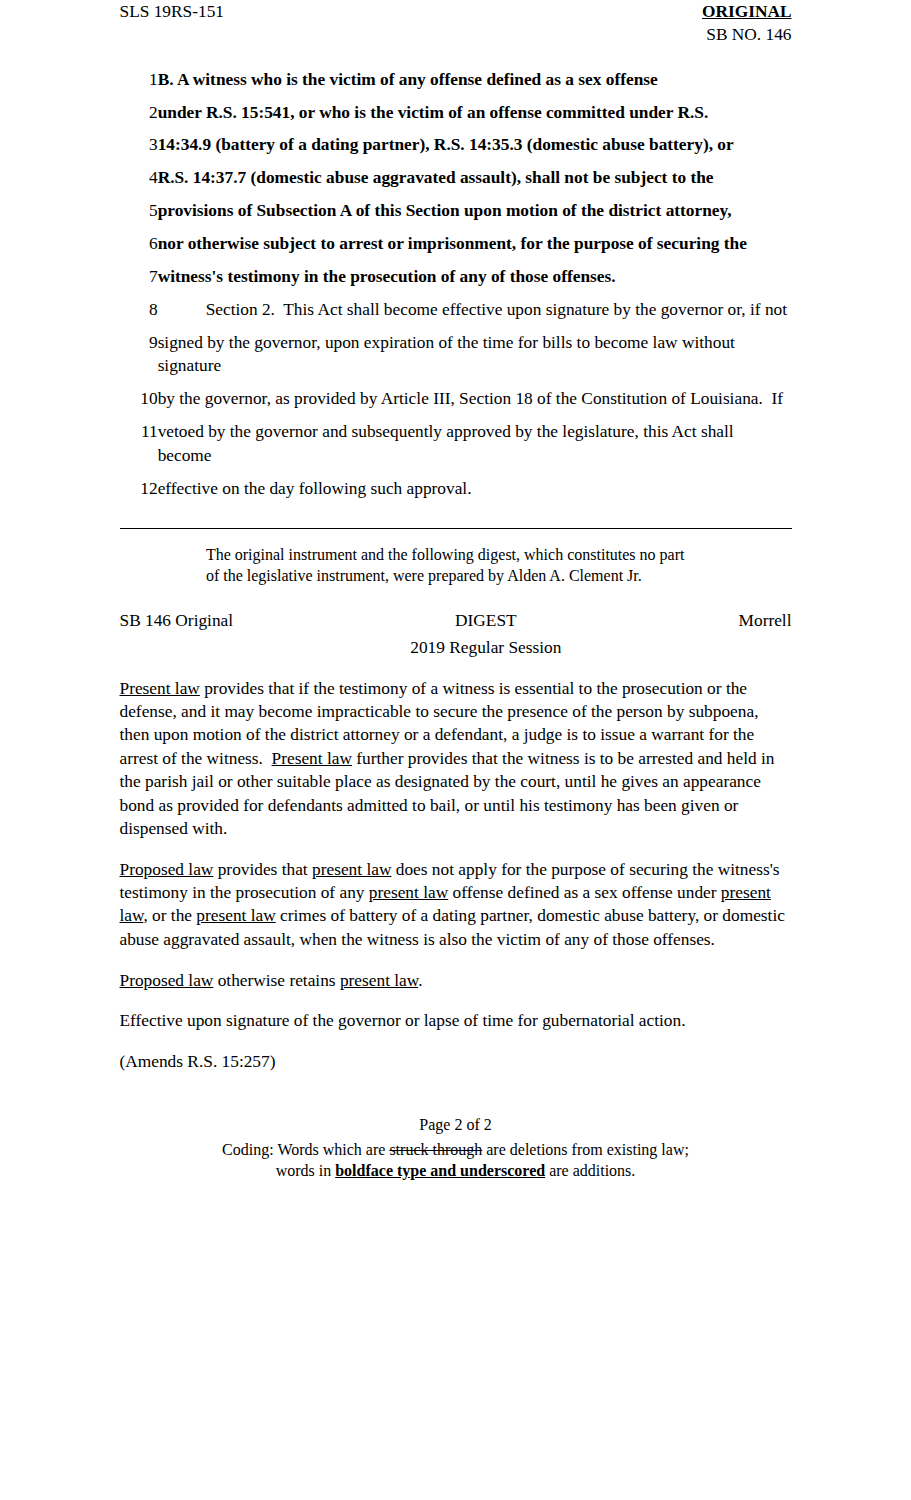SLS 19RS-151
ORIGINAL
SB NO. 146
| 1 | B. A witness who is the victim of any offense defined as a sex offense |
| 2 | under R.S. 15:541, or who is the victim of an offense committed under R.S. |
| 3 | 14:34.9 (battery of a dating partner), R.S. 14:35.3 (domestic abuse battery), or |
| 4 | R.S. 14:37.7 (domestic abuse aggravated assault), shall not be subject to the |
| 5 | provisions of Subsection A of this Section upon motion of the district attorney, |
| 6 | nor otherwise subject to arrest or imprisonment, for the purpose of securing the |
| 7 | witness's testimony in the prosecution of any of those offenses. |
| 8 | Section 2. This Act shall become effective upon signature by the governor or, if not |
| 9 | signed by the governor, upon expiration of the time for bills to become law without signature |
| 10 | by the governor, as provided by Article III, Section 18 of the Constitution of Louisiana. If |
| 11 | vetoed by the governor and subsequently approved by the legislature, this Act shall become |
| 12 | effective on the day following such approval. |
The original instrument and the following digest, which constitutes no part
of the legislative instrument, were prepared by Alden A. Clement Jr.
SB 146 Original
DIGEST
2019 Regular Session
Morrell
Present law provides that if the testimony of a witness is essential to the prosecution or the defense, and it may become impracticable to secure the presence of the person by subpoena, then upon motion of the district attorney or a defendant, a judge is to issue a warrant for the arrest of the witness. Present law further provides that the witness is to be arrested and held in the parish jail or other suitable place as designated by the court, until he gives an appearance bond as provided for defendants admitted to bail, or until his testimony has been given or dispensed with.
Proposed law provides that present law does not apply for the purpose of securing the witness's testimony in the prosecution of any present law offense defined as a sex offense under present law, or the present law crimes of battery of a dating partner, domestic abuse battery, or domestic abuse aggravated assault, when the witness is also the victim of any of those offenses.
Proposed law otherwise retains present law.
Effective upon signature of the governor or lapse of time for gubernatorial action.
(Amends R.S. 15:257)
Page 2 of 2
Coding: Words which are struck through are deletions from existing law;
words in boldface type and underscored are additions.